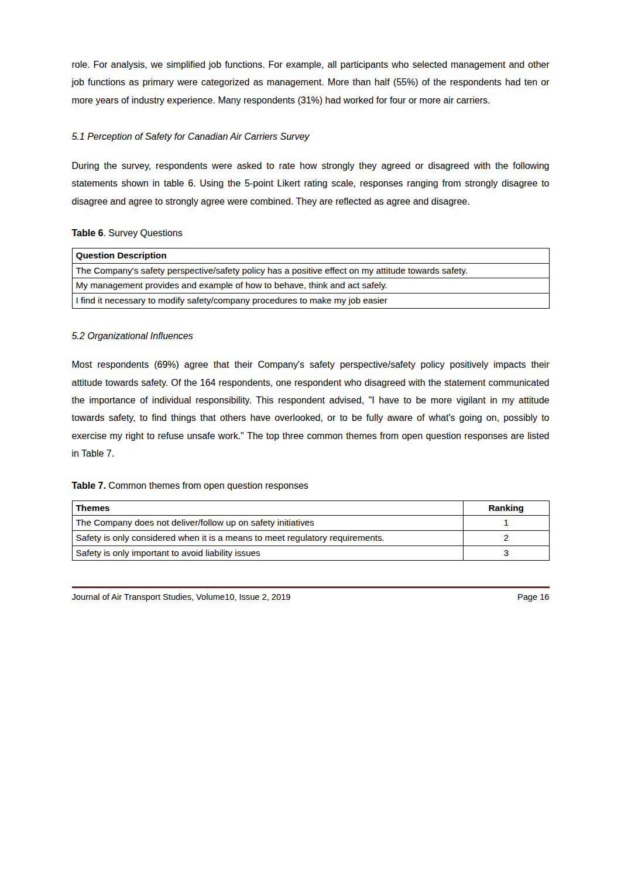role. For analysis, we simplified job functions. For example, all participants who selected management and other job functions as primary were categorized as management. More than half (55%) of the respondents had ten or more years of industry experience. Many respondents (31%) had worked for four or more air carriers.
5.1 Perception of Safety for Canadian Air Carriers Survey
During the survey, respondents were asked to rate how strongly they agreed or disagreed with the following statements shown in table 6. Using the 5-point Likert rating scale, responses ranging from strongly disagree to disagree and agree to strongly agree were combined. They are reflected as agree and disagree.
Table 6. Survey Questions
| Question Description |
| --- |
| The Company's safety perspective/safety policy has a positive effect on my attitude towards safety. |
| My management provides and example of how to behave, think and act safely. |
| I find it necessary to modify safety/company procedures to make my job easier |
5.2 Organizational Influences
Most respondents (69%) agree that their Company's safety perspective/safety policy positively impacts their attitude towards safety. Of the 164 respondents, one respondent who disagreed with the statement communicated the importance of individual responsibility. This respondent advised, "I have to be more vigilant in my attitude towards safety, to find things that others have overlooked, or to be fully aware of what's going on, possibly to exercise my right to refuse unsafe work." The top three common themes from open question responses are listed in Table 7.
Table 7. Common themes from open question responses
| Themes | Ranking |
| --- | --- |
| The Company does not deliver/follow up on safety initiatives | 1 |
| Safety is only considered when it is a means to meet regulatory requirements. | 2 |
| Safety is only important to avoid liability issues | 3 |
Journal of Air Transport Studies, Volume10, Issue 2, 2019 Page 16